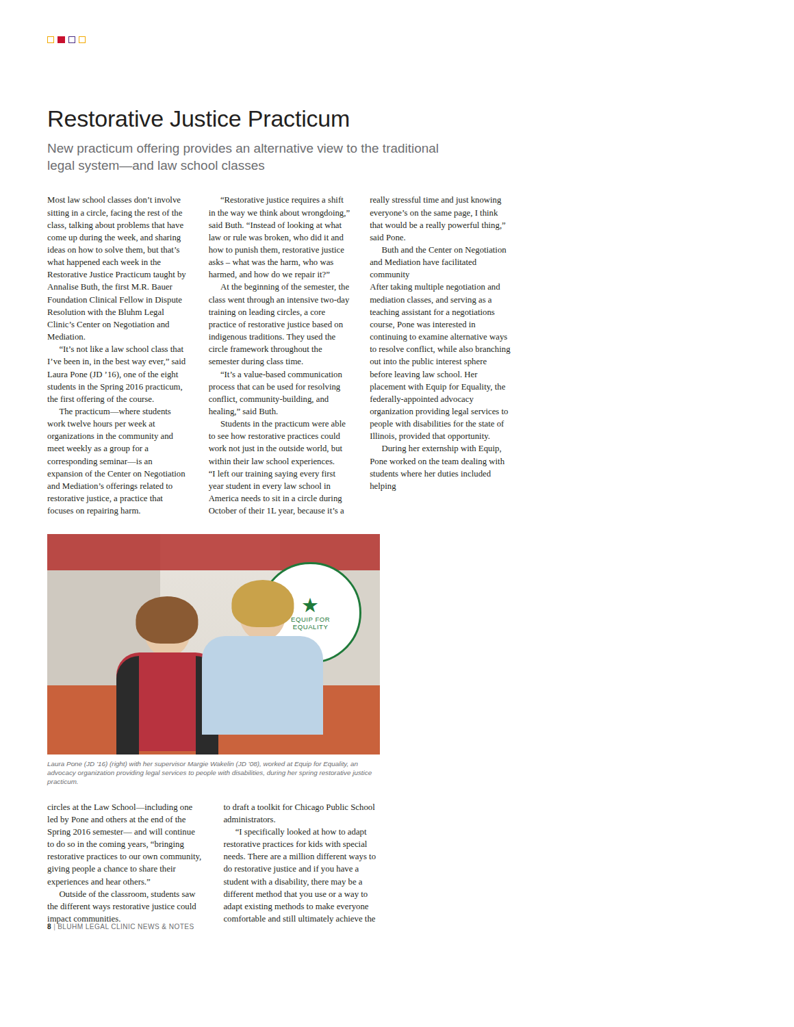Restorative Justice Practicum
New practicum offering provides an alternative view to the traditional legal system—and law school classes
Most law school classes don’t involve sitting in a circle, facing the rest of the class, talking about problems that have come up during the week, and sharing ideas on how to solve them, but that’s what happened each week in the Restorative Justice Practicum taught by Annalise Buth, the first M.R. Bauer Foundation Clinical Fellow in Dispute Resolution with the Bluhm Legal Clinic’s Center on Negotiation and Mediation.
“It’s not like a law school class that I’ve been in, in the best way ever,” said Laura Pone (JD ’16), one of the eight students in the Spring 2016 practicum, the first offering of the course.
The practicum—where students work twelve hours per week at organizations in the community and meet weekly as a group for a corresponding seminar—is an expansion of the Center on Negotiation and Mediation’s offerings related to restorative justice, a practice that focuses on repairing harm.
“Restorative justice requires a shift in the way we think about wrongdoing,” said Buth. “Instead of looking at what law or rule was broken, who did it and how to punish them, restorative justice asks – what was the harm, who was harmed, and how do we repair it?”
At the beginning of the semester, the class went through an intensive two-day training on leading circles, a core practice of restorative justice based on indigenous traditions. They used the circle framework throughout the semester during class time.
“It’s a value-based communication process that can be used for resolving conflict, community-building, and healing,” said Buth.
Students in the practicum were able to see how restorative practices could work not just in the outside world, but within their law school experiences.
“I left our training saying every first year student in every law school in America needs to sit in a circle during October of their 1L year, because it’s a really stressful time and just knowing everyone’s on the same page, I think that would be a really powerful thing,” said Pone.
Buth and the Center on Negotiation and Mediation have facilitated community
After taking multiple negotiation and mediation classes, and serving as a teaching assistant for a negotiations course, Pone was interested in continuing to examine alternative ways to resolve conflict, while also branching out into the public interest sphere before leaving law school. Her placement with Equip for Equality, the federally-appointed advocacy organization providing legal services to people with disabilities for the state of Illinois, provided that opportunity.
During her externship with Equip, Pone worked on the team dealing with students where her duties included helping
★ EQUIP FOR
EQUALITY
Laura Pone (JD ’16) (right) with her supervisor Margie Wakelin (JD ’08), worked at Equip for Equality, an advocacy organization providing legal services to people with disabilities, during her spring restorative justice practicum.
circles at the Law School—including one led by Pone and others at the end of the Spring 2016 semester— and will continue to do so in the coming years, “bringing restorative practices to our own community, giving people a chance to share their experiences and hear others.”
Outside of the classroom, students saw the different ways restorative justice could impact communities.
to draft a toolkit for Chicago Public School administrators.
“I specifically looked at how to adapt restorative practices for kids with special needs. There are a million different ways to do restorative justice and if you have a student with a disability, there may be a different method that you use or a way to adapt existing methods to make everyone comfortable and still ultimately achieve the
8|BLUHM LEGAL CLINIC NEWS & NOTES